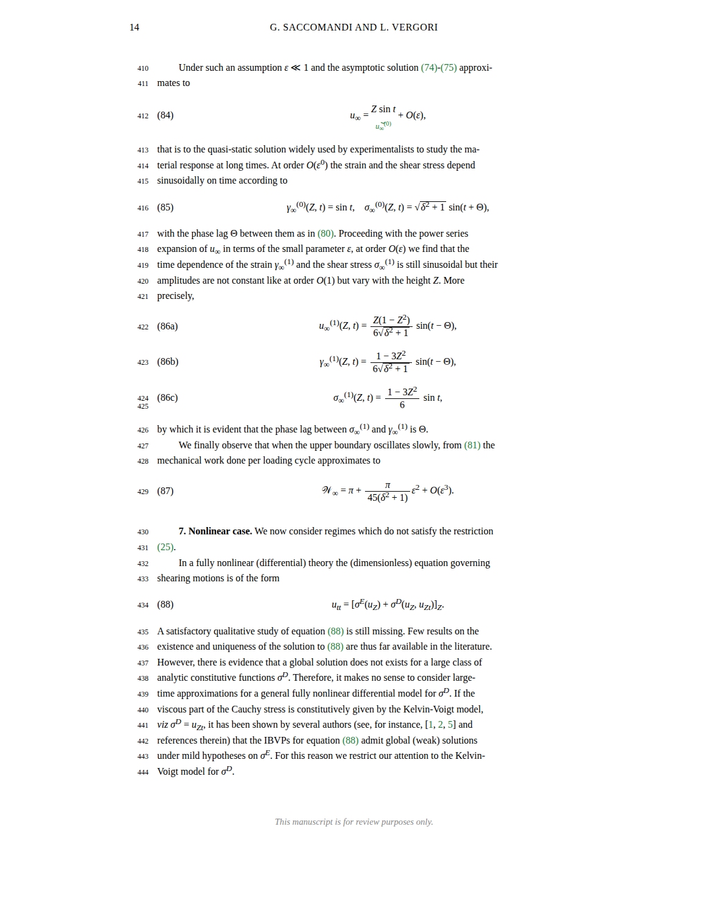14 G. SACCOMANDI AND L. VERGORI
410
Under such an assumption ε ≪ 1 and the asymptotic solution (74)-(75) approxi-
411
mates to
412
(84)
u∞ = Z sin t⏟u∞(0) + O(ε),
413
that is to the quasi-static solution widely used by experimentalists to study the ma-
414
terial response at long times. At order O(ε0) the strain and the shear stress depend
415
sinusoidally on time according to
416
(85)
γ∞(0)(Z, t) = sin t, σ∞(0)(Z, t) = √δ2 + 1 sin(t + Θ),
417
with the phase lag Θ between them as in (80). Proceeding with the power series
418
expansion of u∞ in terms of the small parameter ε, at order O(ε) we find that the
419
time dependence of the strain γ∞(1) and the shear stress σ∞(1) is still sinusoidal but their
420
amplitudes are not constant like at order O(1) but vary with the height Z. More
421
precisely,
422
(86a)
u∞(1)(Z, t) = Z(1 − Z2) 6√δ2 + 1 sin(t − Θ),
423
(86b)
γ∞(1)(Z, t) = 1 − 3Z26√δ2 + 1 sin(t − Θ),
424425
(86c)
σ∞(1)(Z, t) = 1 − 3Z26 sin t,
426
by which it is evident that the phase lag between σ∞(1) and γ∞(1) is Θ.
427
We finally observe that when the upper boundary oscillates slowly, from (81) the
428
mechanical work done per loading cycle approximates to
429
(87)
𝒲∞ = π + π 45(δ2 + 1) ε2 + O(ε3).
430
7. Nonlinear case. We now consider regimes which do not satisfy the restriction
431
(25).
432
In a fully nonlinear (differential) theory the (dimensionless) equation governing
433
shearing motions is of the form
434
(88)
utt = [σE(uZ) + σD(uZ, uZt)]Z.
435
A satisfactory qualitative study of equation (88) is still missing. Few results on the
436
existence and uniqueness of the solution to (88) are thus far available in the literature.
437
However, there is evidence that a global solution does not exists for a large class of
438
analytic constitutive functions σD. Therefore, it makes no sense to consider large-
439
time approximations for a general fully nonlinear differential model for σD. If the
440
viscous part of the Cauchy stress is constitutively given by the Kelvin-Voigt model,
441
viz σD = uZt, it has been shown by several authors (see, for instance, [1, 2, 5] and
442
references therein) that the IBVPs for equation (88) admit global (weak) solutions
443
under mild hypotheses on σE. For this reason we restrict our attention to the Kelvin-
444
Voigt model for σD.
This manuscript is for review purposes only.